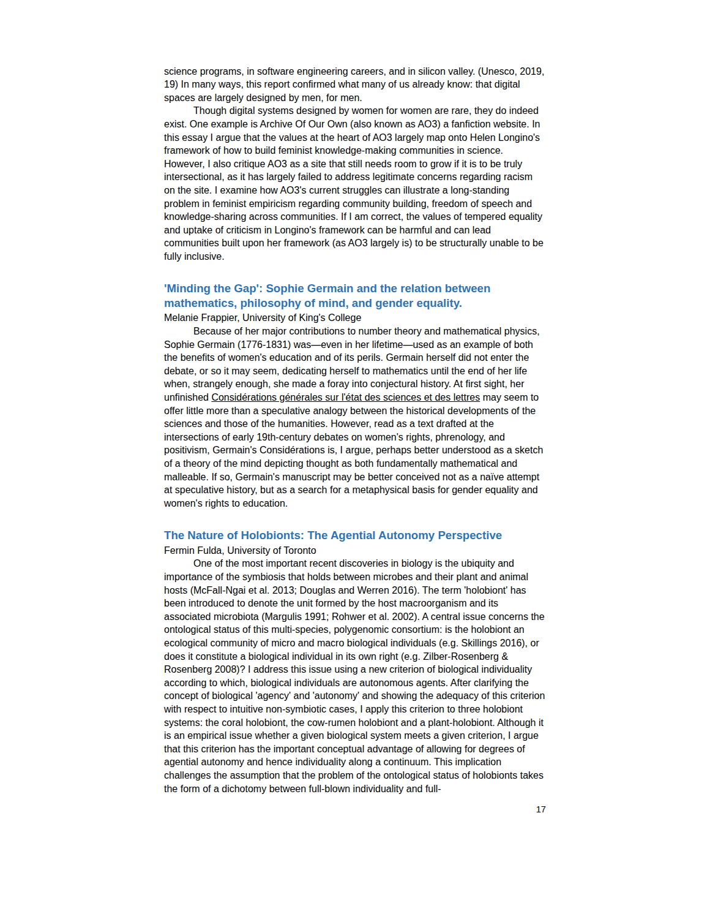science programs, in software engineering careers, and in silicon valley. (Unesco, 2019, 19) In many ways, this report confirmed what many of us already know: that digital spaces are largely designed by men, for men.
Though digital systems designed by women for women are rare, they do indeed exist. One example is Archive Of Our Own (also known as AO3) a fanfiction website. In this essay I argue that the values at the heart of AO3 largely map onto Helen Longino's framework of how to build feminist knowledge-making communities in science. However, I also critique AO3 as a site that still needs room to grow if it is to be truly intersectional, as it has largely failed to address legitimate concerns regarding racism on the site. I examine how AO3's current struggles can illustrate a long-standing problem in feminist empiricism regarding community building, freedom of speech and knowledge-sharing across communities. If I am correct, the values of tempered equality and uptake of criticism in Longino's framework can be harmful and can lead communities built upon her framework (as AO3 largely is) to be structurally unable to be fully inclusive.
'Minding the Gap': Sophie Germain and the relation between mathematics, philosophy of mind, and gender equality.
Melanie Frappier, University of King's College
Because of her major contributions to number theory and mathematical physics, Sophie Germain (1776-1831) was—even in her lifetime—used as an example of both the benefits of women's education and of its perils. Germain herself did not enter the debate, or so it may seem, dedicating herself to mathematics until the end of her life when, strangely enough, she made a foray into conjectural history. At first sight, her unfinished Considérations générales sur l'état des sciences et des lettres may seem to offer little more than a speculative analogy between the historical developments of the sciences and those of the humanities. However, read as a text drafted at the intersections of early 19th-century debates on women's rights, phrenology, and positivism, Germain's Considérations is, I argue, perhaps better understood as a sketch of a theory of the mind depicting thought as both fundamentally mathematical and malleable. If so, Germain's manuscript may be better conceived not as a naïve attempt at speculative history, but as a search for a metaphysical basis for gender equality and women's rights to education.
The Nature of Holobionts: The Agential Autonomy Perspective
Fermin Fulda, University of Toronto
One of the most important recent discoveries in biology is the ubiquity and importance of the symbiosis that holds between microbes and their plant and animal hosts (McFall-Ngai et al. 2013; Douglas and Werren 2016). The term 'holobiont' has been introduced to denote the unit formed by the host macroorganism and its associated microbiota (Margulis 1991; Rohwer et al. 2002). A central issue concerns the ontological status of this multi-species, polygenomic consortium: is the holobiont an ecological community of micro and macro biological individuals (e.g. Skillings 2016), or does it constitute a biological individual in its own right (e.g. Zilber-Rosenberg & Rosenberg 2008)? I address this issue using a new criterion of biological individuality according to which, biological individuals are autonomous agents. After clarifying the concept of biological 'agency' and 'autonomy' and showing the adequacy of this criterion with respect to intuitive non-symbiotic cases, I apply this criterion to three holobiont systems: the coral holobiont, the cow-rumen holobiont and a plant-holobiont. Although it is an empirical issue whether a given biological system meets a given criterion, I argue that this criterion has the important conceptual advantage of allowing for degrees of agential autonomy and hence individuality along a continuum. This implication challenges the assumption that the problem of the ontological status of holobionts takes the form of a dichotomy between full-blown individuality and full-
17